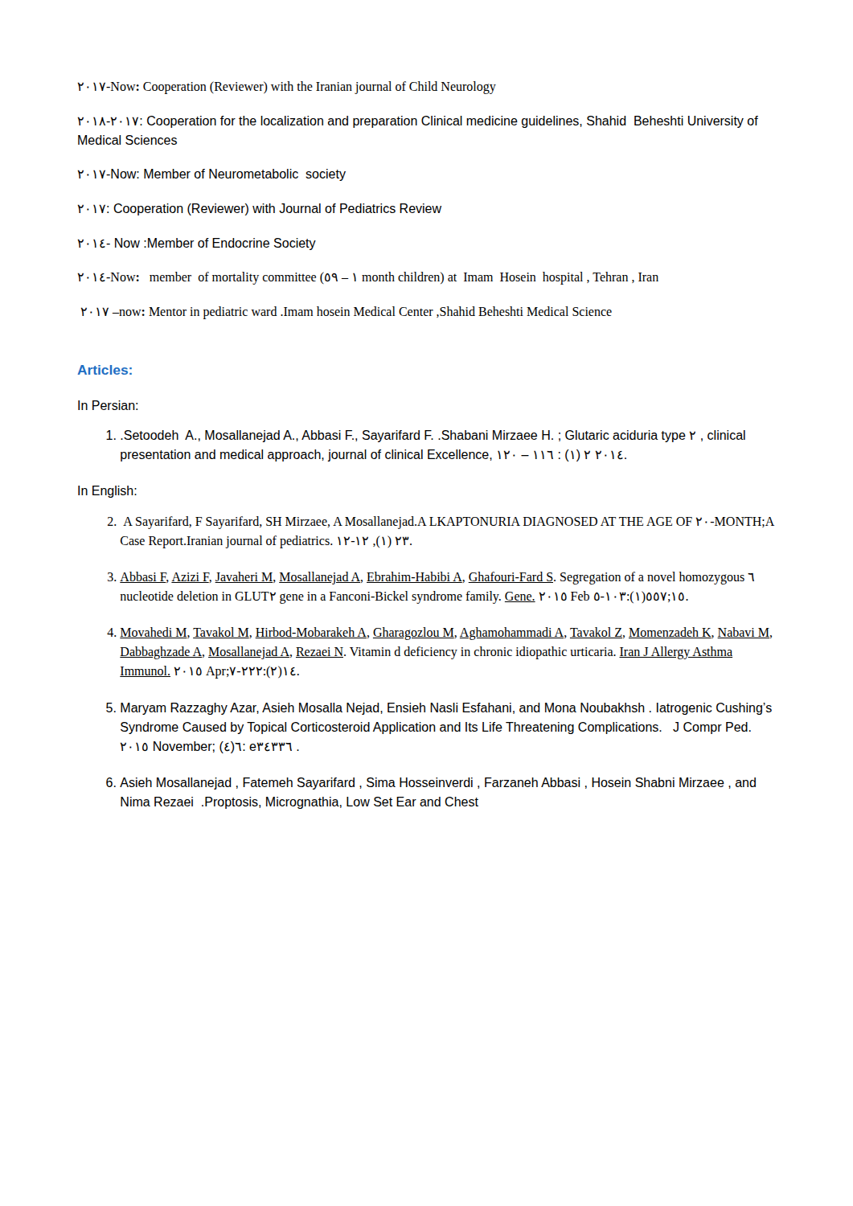٢٠١٧-Now: Cooperation (Reviewer) with the Iranian journal of Child Neurology
٢٠١٧-٢٠١٨: Cooperation for the localization and preparation Clinical medicine guidelines, Shahid Beheshti University of Medical Sciences
٢٠١٧-Now: Member of Neurometabolic society
٢٠١٧: Cooperation (Reviewer) with Journal of Pediatrics Review
٢٠١٤- Now :Member of Endocrine Society
٢٠١٤-Now: member of mortality committee (١ – ٥٩ month children) at Imam Hosein hospital , Tehran , Iran
٢٠١٧ –now: Mentor in pediatric ward .Imam hosein Medical Center ,Shahid Beheshti Medical Science
Articles:
In Persian:
.Setoodeh A., Mosallanejad A., Abbasi F., Sayarifard F. .Shabani Mirzaee H. ; Glutaric aciduria type ٢ , clinical presentation and medical approach, journal of clinical Excellence, ٢٠١٤ ٢ (١) : ١١٦ – ١٢٠.
In English:
A Sayarifard, F Sayarifard, SH Mirzaee, A Mosallanejad.A LKAPTONURIA DIAGNOSED AT THE AGE OF ٢٠-MONTH;A Case Report.Iranian journal of pediatrics. ٢٣ (١), ١٢-١٢.
Abbasi F, Azizi F, Javaheri M, Mosallanejad A, Ebrahim-Habibi A, Ghafouri-Fard S. Segregation of a novel homozygous ٦ nucleotide deletion in GLUT٢ gene in a Fanconi-Bickel syndrome family. Gene. ٢٠١٥ Feb ١٥;٥٥٧(١):١٠٣-٥.
Movahedi M, Tavakol M, Hirbod-Mobarakeh A, Gharagozlou M, Aghamohammadi A, Tavakol Z, Momenzadeh K, Nabavi M, Dabbaghzade A, Mosallanejad A, Rezaei N. Vitamin d deficiency in chronic idiopathic urticaria. Iran J Allergy Asthma Immunol. ٢٠١٥ Apr;١٤(٢):٢٢٢-٧.
Maryam Razzaghy Azar, Asieh Mosalla Nejad, Ensieh Nasli Esfahani, and Mona Noubakhsh . Iatrogenic Cushing’s Syndrome Caused by Topical Corticosteroid Application and Its Life Threatening Complications. J Compr Ped. ٢٠١٥ November; ٦(٤): e٣٤٣٣٦ .
Asieh Mosallanejad , Fatemeh Sayarifard , Sima Hosseinverdi , Farzaneh Abbasi , Hosein Shabni Mirzaee , and Nima Rezaei .Proptosis, Micrognathia, Low Set Ear and Chest